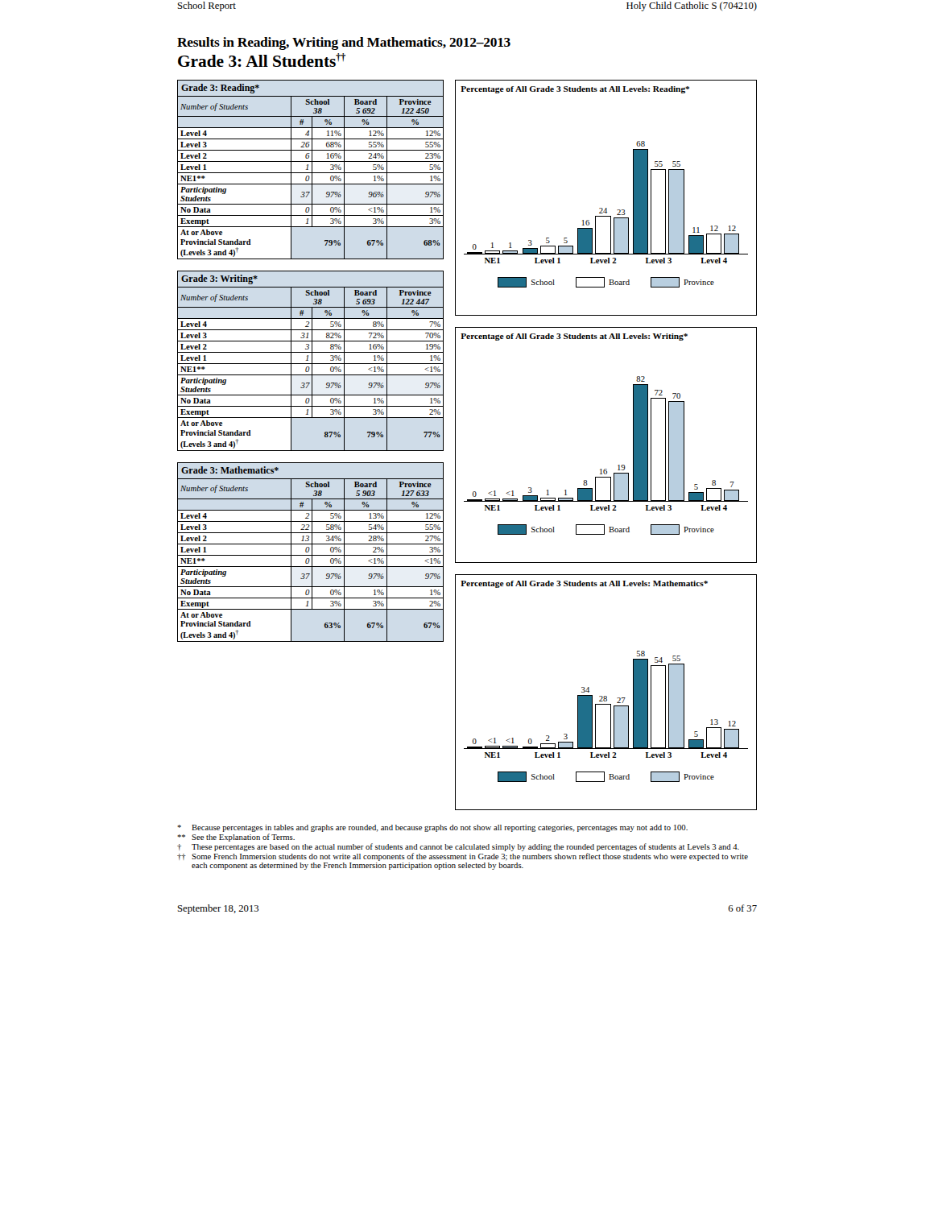School Report
Holy Child Catholic S (704210)
Results in Reading, Writing and Mathematics, 2012–2013
Grade 3: All Students††
Grade 3: Reading*
| Number of Students | School 38 | Board 5 692 | Province 122 450 |
| --- | --- | --- | --- |
| | # | % | % | % |
| Level 4 | 4 | 11% | 12% | 12% |
| Level 3 | 26 | 68% | 55% | 55% |
| Level 2 | 6 | 16% | 24% | 23% |
| Level 1 | 1 | 3% | 5% | 5% |
| NE1** | 0 | 0% | 1% | 1% |
| Participating Students | 37 | 97% | 96% | 97% |
| No Data | 0 | 0% | <1% | 1% |
| Exempt | 1 | 3% | 3% | 3% |
| At or Above Provincial Standard (Levels 3 and 4) † | 79% | 67% | 68% |
Grade 3: Writing*
| Number of Students | School 38 | Board 5 693 | Province 122 447 |
| --- | --- | --- | --- |
| | # | % | % | % |
| Level 4 | 2 | 5% | 8% | 7% |
| Level 3 | 31 | 82% | 72% | 70% |
| Level 2 | 3 | 8% | 16% | 19% |
| Level 1 | 1 | 3% | 1% | 1% |
| NE1** | 0 | 0% | <1% | <1% |
| Participating Students | 37 | 97% | 97% | 97% |
| No Data | 0 | 0% | 1% | 1% |
| Exempt | 1 | 3% | 3% | 2% |
| At or Above Provincial Standard (Levels 3 and 4) † | 87% | 79% | 77% |
Grade 3: Mathematics*
| Number of Students | School 38 | Board 5 903 | Province 127 633 |
| --- | --- | --- | --- |
| | # | % | % | % |
| Level 4 | 2 | 5% | 13% | 12% |
| Level 3 | 22 | 58% | 54% | 55% |
| Level 2 | 13 | 34% | 28% | 27% |
| Level 1 | 0 | 0% | 2% | 3% |
| NE1** | 0 | 0% | <1% | <1% |
| Participating Students | 37 | 97% | 97% | 97% |
| No Data | 0 | 0% | 1% | 1% |
| Exempt | 1 | 3% | 3% | 2% |
| At or Above Provincial Standard (Levels 3 and 4) † | 63% | 67% | 67% |
Percentage of All Grade 3 Students at All Levels: Reading*
0
1
1
3
5
5
16
24
23
68
55
55
11
12
12
NE1 Level 1 Level 2 Level 3 Level 4
School
Board
Province
Percentage of All Grade 3 Students at All Levels: Writing*
0
<1
<1
3
1
1
8
16
19
82
72
70
5
8
7
NE1 Level 1 Level 2 Level 3 Level 4
School
Board
Province
Percentage of All Grade 3 Students at All Levels: Mathematics*
0
<1
<1
0
2
3
34
28
27
58
54
55
5
13
12
NE1 Level 1 Level 2 Level 3 Level 4
School
Board
Province
| * | Because percentages in tables and graphs are rounded, and because graphs do not show all reporting categories, percentages may not add to 100. |
| ** | See the Explanation of Terms. |
| † | These percentages are based on the actual number of students and cannot be calculated simply by adding the rounded percentages of students at Levels 3 and 4. |
| †† | Some French Immersion students do not write all components of the assessment in Grade 3; the numbers shown reflect those students who were expected to write each component as determined by the French Immersion participation option selected by boards. |
September 18, 2013
6 of 37